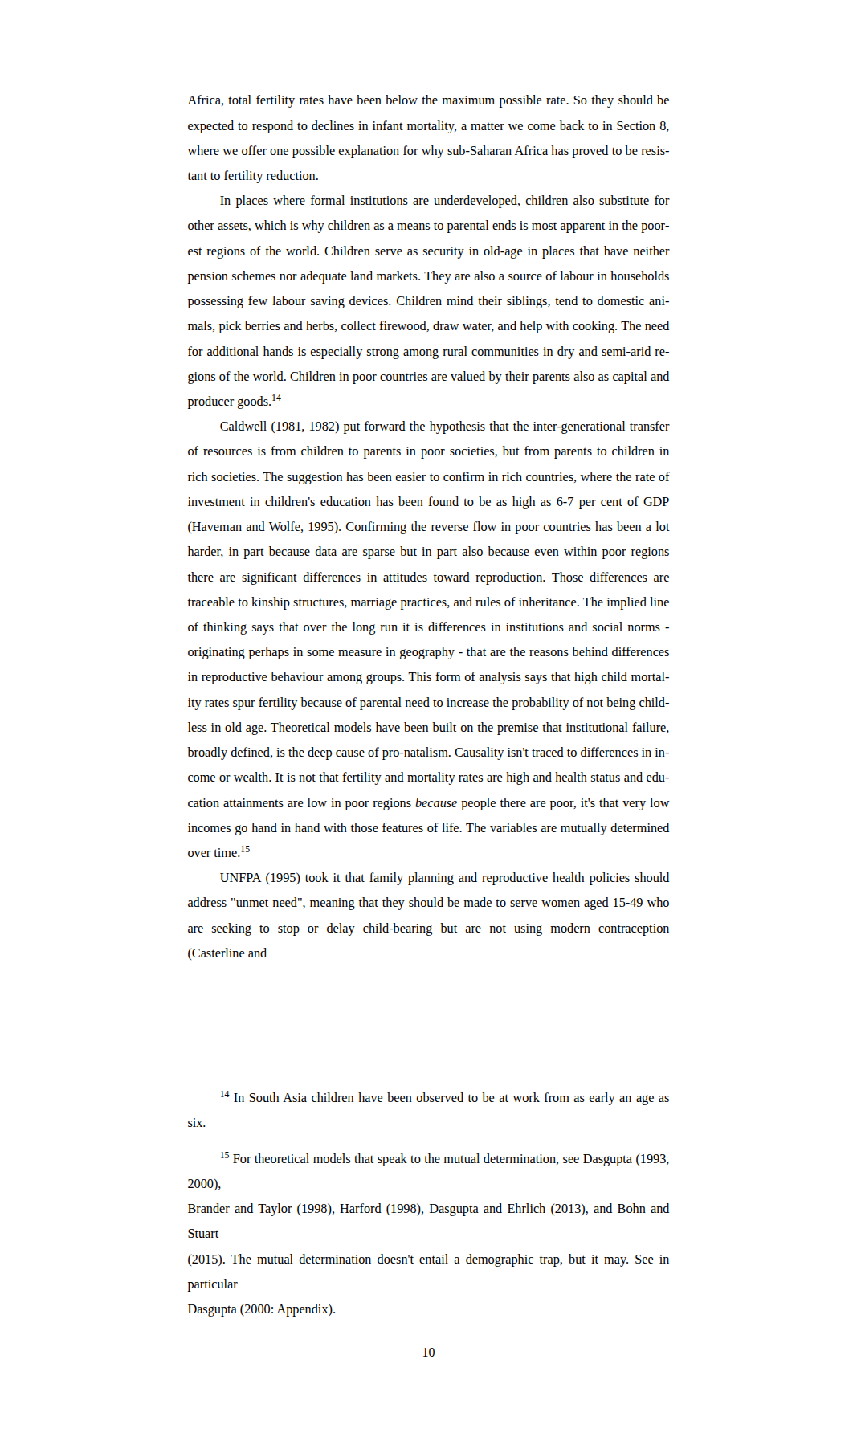Africa, total fertility rates have been below the maximum possible rate. So they should be expected to respond to declines in infant mortality, a matter we come back to in Section 8, where we offer one possible explanation for why sub-Saharan Africa has proved to be resistant to fertility reduction.
In places where formal institutions are underdeveloped, children also substitute for other assets, which is why children as a means to parental ends is most apparent in the poorest regions of the world. Children serve as security in old-age in places that have neither pension schemes nor adequate land markets. They are also a source of labour in households possessing few labour saving devices. Children mind their siblings, tend to domestic animals, pick berries and herbs, collect firewood, draw water, and help with cooking. The need for additional hands is especially strong among rural communities in dry and semi-arid regions of the world. Children in poor countries are valued by their parents also as capital and producer goods.14
Caldwell (1981, 1982) put forward the hypothesis that the inter-generational transfer of resources is from children to parents in poor societies, but from parents to children in rich societies. The suggestion has been easier to confirm in rich countries, where the rate of investment in children's education has been found to be as high as 6-7 per cent of GDP (Haveman and Wolfe, 1995). Confirming the reverse flow in poor countries has been a lot harder, in part because data are sparse but in part also because even within poor regions there are significant differences in attitudes toward reproduction. Those differences are traceable to kinship structures, marriage practices, and rules of inheritance. The implied line of thinking says that over the long run it is differences in institutions and social norms - originating perhaps in some measure in geography - that are the reasons behind differences in reproductive behaviour among groups. This form of analysis says that high child mortality rates spur fertility because of parental need to increase the probability of not being childless in old age. Theoretical models have been built on the premise that institutional failure, broadly defined, is the deep cause of pro-natalism. Causality isn't traced to differences in income or wealth. It is not that fertility and mortality rates are high and health status and education attainments are low in poor regions because people there are poor, it's that very low incomes go hand in hand with those features of life. The variables are mutually determined over time.15
UNFPA (1995) took it that family planning and reproductive health policies should address "unmet need", meaning that they should be made to serve women aged 15-49 who are seeking to stop or delay child-bearing but are not using modern contraception (Casterline and
14 In South Asia children have been observed to be at work from as early an age as six.
15 For theoretical models that speak to the mutual determination, see Dasgupta (1993, 2000), Brander and Taylor (1998), Harford (1998), Dasgupta and Ehrlich (2013), and Bohn and Stuart (2015). The mutual determination doesn't entail a demographic trap, but it may. See in particular Dasgupta (2000: Appendix).
10